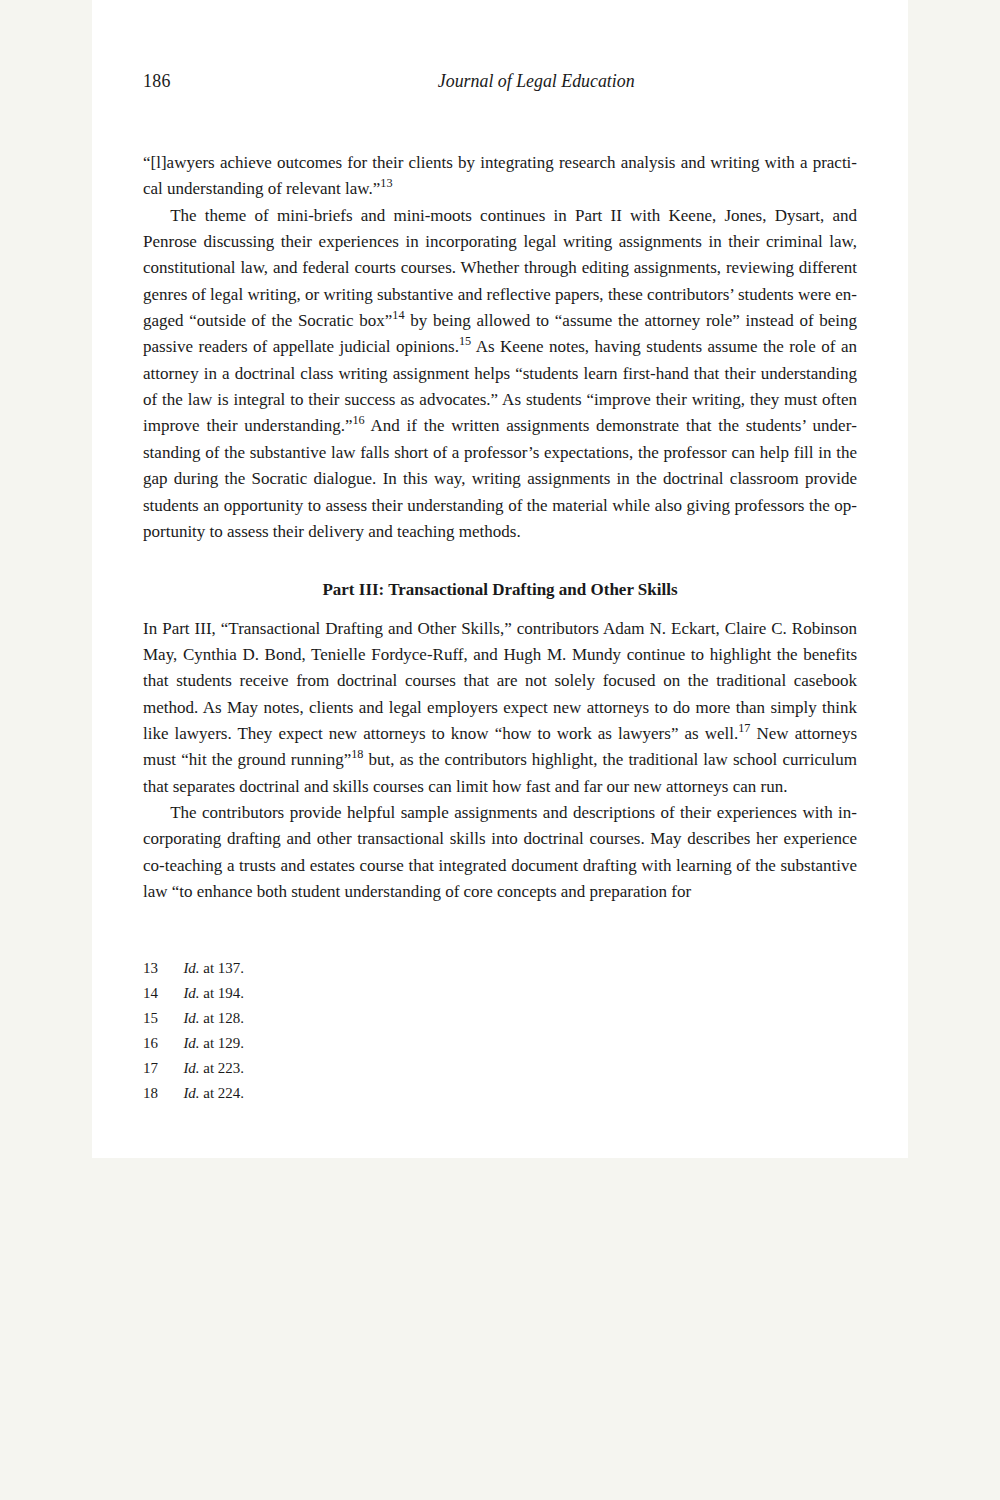186 Journal of Legal Education
“[l]awyers achieve outcomes for their clients by integrating research analysis and writing with a practical understanding of relevant law.”13
The theme of mini-briefs and mini-moots continues in Part II with Keene, Jones, Dysart, and Penrose discussing their experiences in incorporating legal writing assignments in their criminal law, constitutional law, and federal courts courses. Whether through editing assignments, reviewing different genres of legal writing, or writing substantive and reflective papers, these contributors’ students were engaged “outside of the Socratic box”14 by being allowed to “assume the attorney role” instead of being passive readers of appellate judicial opinions.15 As Keene notes, having students assume the role of an attorney in a doctrinal class writing assignment helps “students learn first-hand that their understanding of the law is integral to their success as advocates.” As students “improve their writing, they must often improve their understanding.”16 And if the written assignments demonstrate that the students’ understanding of the substantive law falls short of a professor’s expectations, the professor can help fill in the gap during the Socratic dialogue. In this way, writing assignments in the doctrinal classroom provide students an opportunity to assess their understanding of the material while also giving professors the opportunity to assess their delivery and teaching methods.
Part III: Transactional Drafting and Other Skills
In Part III, “Transactional Drafting and Other Skills,” contributors Adam N. Eckart, Claire C. Robinson May, Cynthia D. Bond, Tenielle Fordyce-Ruff, and Hugh M. Mundy continue to highlight the benefits that students receive from doctrinal courses that are not solely focused on the traditional casebook method. As May notes, clients and legal employers expect new attorneys to do more than simply think like lawyers. They expect new attorneys to know “how to work as lawyers” as well.17 New attorneys must “hit the ground running”18 but, as the contributors highlight, the traditional law school curriculum that separates doctrinal and skills courses can limit how fast and far our new attorneys can run.
The contributors provide helpful sample assignments and descriptions of their experiences with incorporating drafting and other transactional skills into doctrinal courses. May describes her experience co-teaching a trusts and estates course that integrated document drafting with learning of the substantive law “to enhance both student understanding of core concepts and preparation for
13 Id. at 137.
14 Id. at 194.
15 Id. at 128.
16 Id. at 129.
17 Id. at 223.
18 Id. at 224.